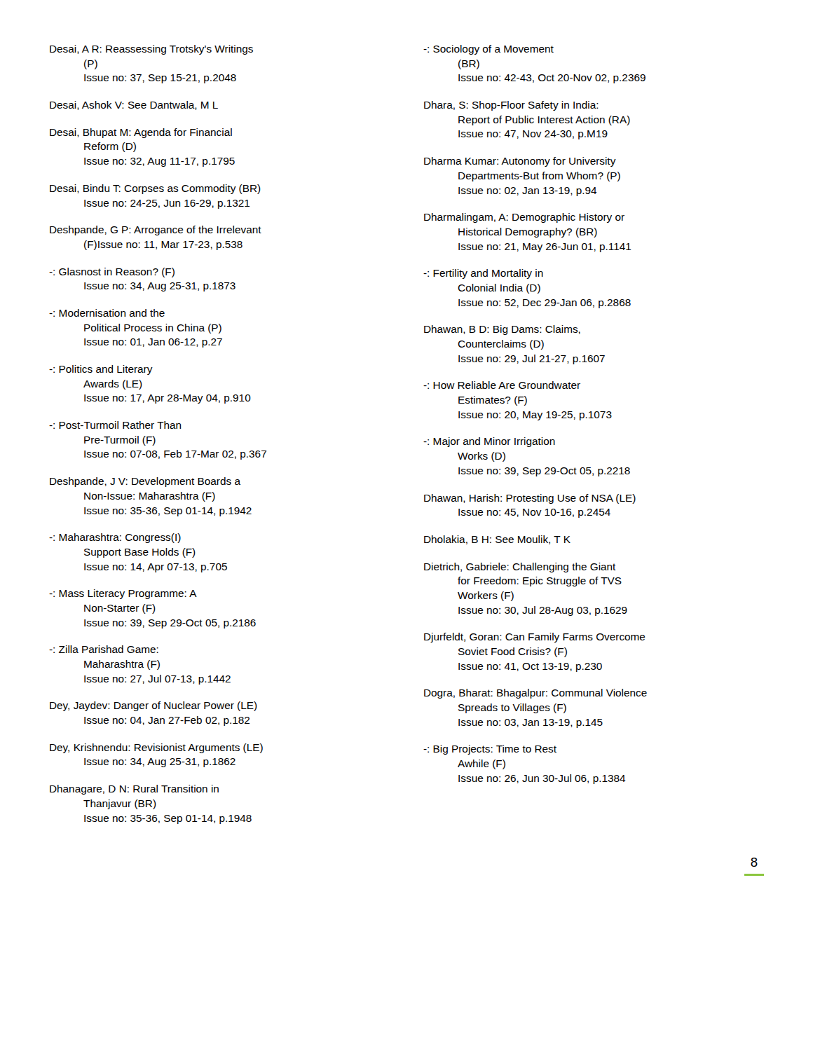Desai, A R: Reassessing Trotsky's Writings (P) Issue no: 37, Sep 15-21, p.2048
Desai, Ashok V: See Dantwala, M L
Desai, Bhupat M: Agenda for Financial Reform (D) Issue no: 32, Aug 11-17, p.1795
Desai, Bindu T: Corpses as Commodity (BR) Issue no: 24-25, Jun 16-29, p.1321
Deshpande, G P: Arrogance of the Irrelevant (F)Issue no: 11, Mar 17-23, p.538
-: Glasnost in Reason? (F) Issue no: 34, Aug 25-31, p.1873
-: Modernisation and the Political Process in China (P) Issue no: 01, Jan 06-12, p.27
-: Politics and Literary Awards (LE) Issue no: 17, Apr 28-May 04, p.910
-: Post-Turmoil Rather Than Pre-Turmoil (F) Issue no: 07-08, Feb 17-Mar 02, p.367
Deshpande, J V: Development Boards a Non-Issue: Maharashtra (F) Issue no: 35-36, Sep 01-14, p.1942
-: Maharashtra: Congress(I) Support Base Holds (F) Issue no: 14, Apr 07-13, p.705
-: Mass Literacy Programme: A Non-Starter (F) Issue no: 39, Sep 29-Oct 05, p.2186
-: Zilla Parishad Game: Maharashtra (F) Issue no: 27, Jul 07-13, p.1442
Dey, Jaydev: Danger of Nuclear Power (LE) Issue no: 04, Jan 27-Feb 02, p.182
Dey, Krishnendu: Revisionist Arguments (LE) Issue no: 34, Aug 25-31, p.1862
Dhanagare, D N: Rural Transition in Thanjavur (BR) Issue no: 35-36, Sep 01-14, p.1948
-: Sociology of a Movement (BR) Issue no: 42-43, Oct 20-Nov 02, p.2369
Dhara, S: Shop-Floor Safety in India: Report of Public Interest Action (RA) Issue no: 47, Nov 24-30, p.M19
Dharma Kumar: Autonomy for University Departments-But from Whom? (P) Issue no: 02, Jan 13-19, p.94
Dharmalingam, A: Demographic History or Historical Demography? (BR) Issue no: 21, May 26-Jun 01, p.1141
-: Fertility and Mortality in Colonial India (D) Issue no: 52, Dec 29-Jan 06, p.2868
Dhawan, B D: Big Dams: Claims, Counterclaims (D) Issue no: 29, Jul 21-27, p.1607
-: How Reliable Are Groundwater Estimates? (F) Issue no: 20, May 19-25, p.1073
-: Major and Minor Irrigation Works (D) Issue no: 39, Sep 29-Oct 05, p.2218
Dhawan, Harish: Protesting Use of NSA (LE) Issue no: 45, Nov 10-16, p.2454
Dholakia, B H: See Moulik, T K
Dietrich, Gabriele: Challenging the Giant for Freedom: Epic Struggle of TVS Workers (F) Issue no: 30, Jul 28-Aug 03, p.1629
Djurfeldt, Goran: Can Family Farms Overcome Soviet Food Crisis? (F) Issue no: 41, Oct 13-19, p.230
Dogra, Bharat: Bhagalpur: Communal Violence Spreads to Villages (F) Issue no: 03, Jan 13-19, p.145
-: Big Projects: Time to Rest Awhile (F) Issue no: 26, Jun 30-Jul 06, p.1384
8